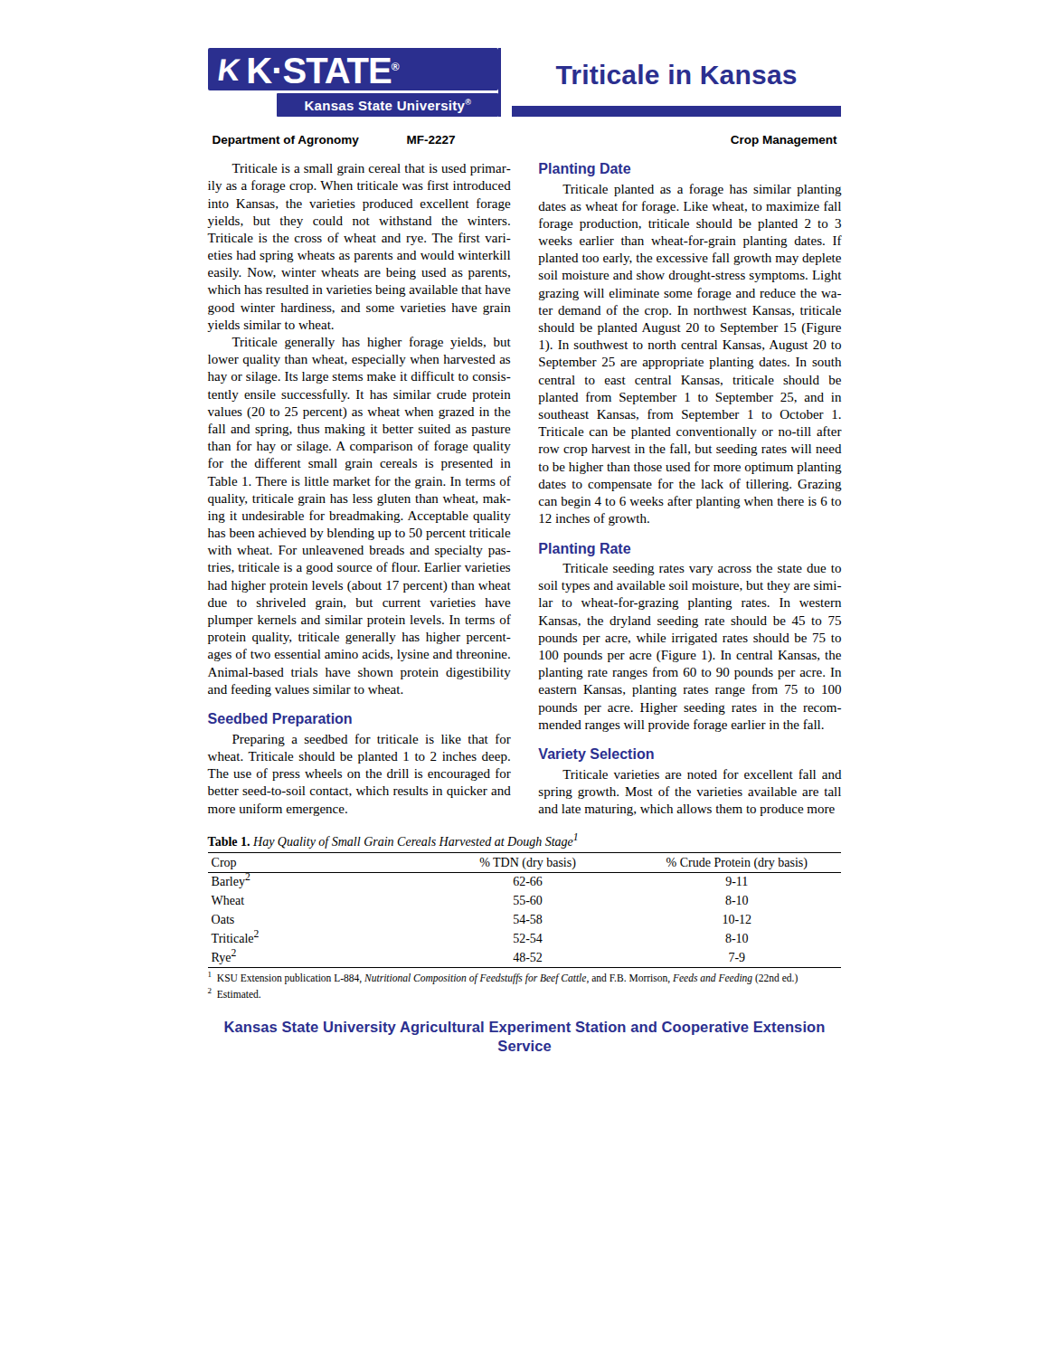K K·STATE®
Kansas State University®
Triticale in Kansas
Department of Agronomy MF-2227 Crop Management
Triticale is a small grain cereal that is used primarily as a forage crop. When triticale was first introduced into Kansas, the varieties produced excellent forage yields, but they could not withstand the winters. Triticale is the cross of wheat and rye. The first varieties had spring wheats as parents and would winterkill easily. Now, winter wheats are being used as parents, which has resulted in varieties being available that have good winter hardiness, and some varieties have grain yields similar to wheat.
Triticale generally has higher forage yields, but lower quality than wheat, especially when harvested as hay or silage. Its large stems make it difficult to consistently ensile successfully. It has similar crude protein values (20 to 25 percent) as wheat when grazed in the fall and spring, thus making it better suited as pasture than for hay or silage. A comparison of forage quality for the different small grain cereals is presented in Table 1. There is little market for the grain. In terms of quality, triticale grain has less gluten than wheat, making it undesirable for breadmaking. Acceptable quality has been achieved by blending up to 50 percent triticale with wheat. For unleavened breads and specialty pastries, triticale is a good source of flour. Earlier varieties had higher protein levels (about 17 percent) than wheat due to shriveled grain, but current varieties have plumper kernels and similar protein levels. In terms of protein quality, triticale generally has higher percentages of two essential amino acids, lysine and threonine. Animal-based trials have shown protein digestibility and feeding values similar to wheat.
Seedbed Preparation
Preparing a seedbed for triticale is like that for wheat. Triticale should be planted 1 to 2 inches deep. The use of press wheels on the drill is encouraged for better seed-to-soil contact, which results in quicker and more uniform emergence.
Planting Date
Triticale planted as a forage has similar planting dates as wheat for forage. Like wheat, to maximize fall forage production, triticale should be planted 2 to 3 weeks earlier than wheat-for-grain planting dates. If planted too early, the excessive fall growth may deplete soil moisture and show drought-stress symptoms. Light grazing will eliminate some forage and reduce the water demand of the crop. In northwest Kansas, triticale should be planted August 20 to September 15 (Figure 1). In southwest to north central Kansas, August 20 to September 25 are appropriate planting dates. In south central to east central Kansas, triticale should be planted from September 1 to September 25, and in southeast Kansas, from September 1 to October 1. Triticale can be planted conventionally or no-till after row crop harvest in the fall, but seeding rates will need to be higher than those used for more optimum planting dates to compensate for the lack of tillering. Grazing can begin 4 to 6 weeks after planting when there is 6 to 12 inches of growth.
Planting Rate
Triticale seeding rates vary across the state due to soil types and available soil moisture, but they are similar to wheat-for-grazing planting rates. In western Kansas, the dryland seeding rate should be 45 to 75 pounds per acre, while irrigated rates should be 75 to 100 pounds per acre (Figure 1). In central Kansas, the planting rate ranges from 60 to 90 pounds per acre. In eastern Kansas, planting rates range from 75 to 100 pounds per acre. Higher seeding rates in the recommended ranges will provide forage earlier in the fall.
Variety Selection
Triticale varieties are noted for excellent fall and spring growth. Most of the varieties available are tall and late maturing, which allows them to produce more
Table 1. Hay Quality of Small Grain Cereals Harvested at Dough Stage1
| Crop | % TDN (dry basis) | % Crude Protein (dry basis) |
| --- | --- | --- |
| Barley 2 | 62-66 | 9-11 |
| Wheat | 55-60 | 8-10 |
| Oats | 54-58 | 10-12 |
| Triticale 2 | 52-54 | 8-10 |
| Rye 2 | 48-52 | 7-9 |
1 KSU Extension publication L-884, Nutritional Composition of Feedstuffs for Beef Cattle, and F.B. Morrison, Feeds and Feeding (22nd ed.)
2 Estimated.
Kansas State University Agricultural Experiment Station and Cooperative Extension Service